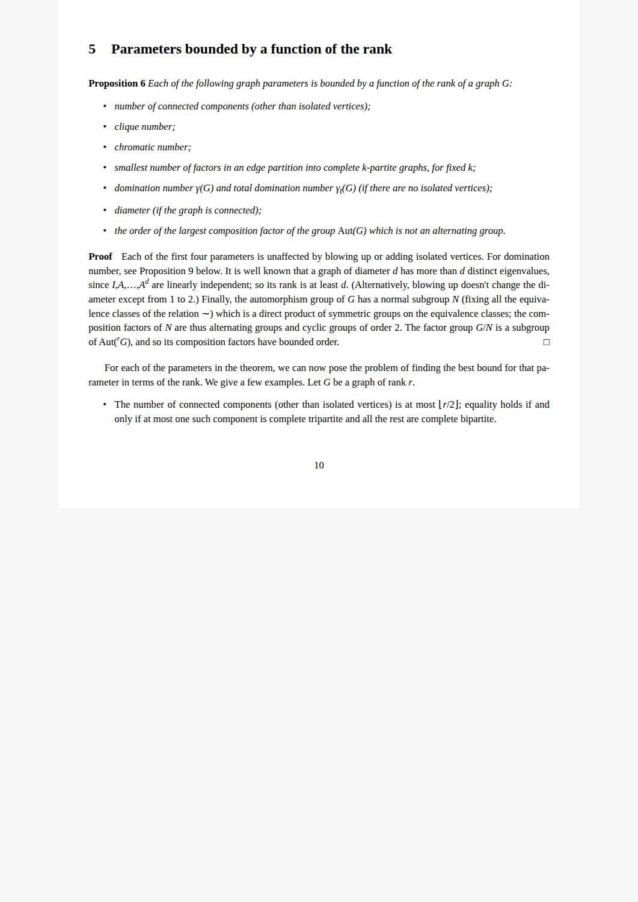5 Parameters bounded by a function of the rank
Proposition 6 Each of the following graph parameters is bounded by a function of the rank of a graph G:
number of connected components (other than isolated vertices);
clique number;
chromatic number;
smallest number of factors in an edge partition into complete k-partite graphs, for fixed k;
domination number γ(G) and total domination number γt(G) (if there are no isolated vertices);
diameter (if the graph is connected);
the order of the largest composition factor of the group Aut(G) which is not an alternating group.
Proof Each of the first four parameters is unaffected by blowing up or adding isolated vertices. For domination number, see Proposition 9 below. It is well known that a graph of diameter d has more than d distinct eigenvalues, since I,A,…,Ad are linearly independent; so its rank is at least d. (Alternatively, blowing up doesn't change the diameter except from 1 to 2.) Finally, the automorphism group of G has a normal subgroup N (fixing all the equivalence classes of the relation ∼) which is a direct product of symmetric groups on the equivalence classes; the composition factors of N are thus alternating groups and cyclic groups of order 2. The factor group G/N is a subgroup of Aut(rG), and so its composition factors have bounded order.□
For each of the parameters in the theorem, we can now pose the problem of finding the best bound for that parameter in terms of the rank. We give a few examples. Let G be a graph of rank r.
The number of connected components (other than isolated vertices) is at most ⌊r/2⌋; equality holds if and only if at most one such component is complete tripartite and all the rest are complete bipartite.
10